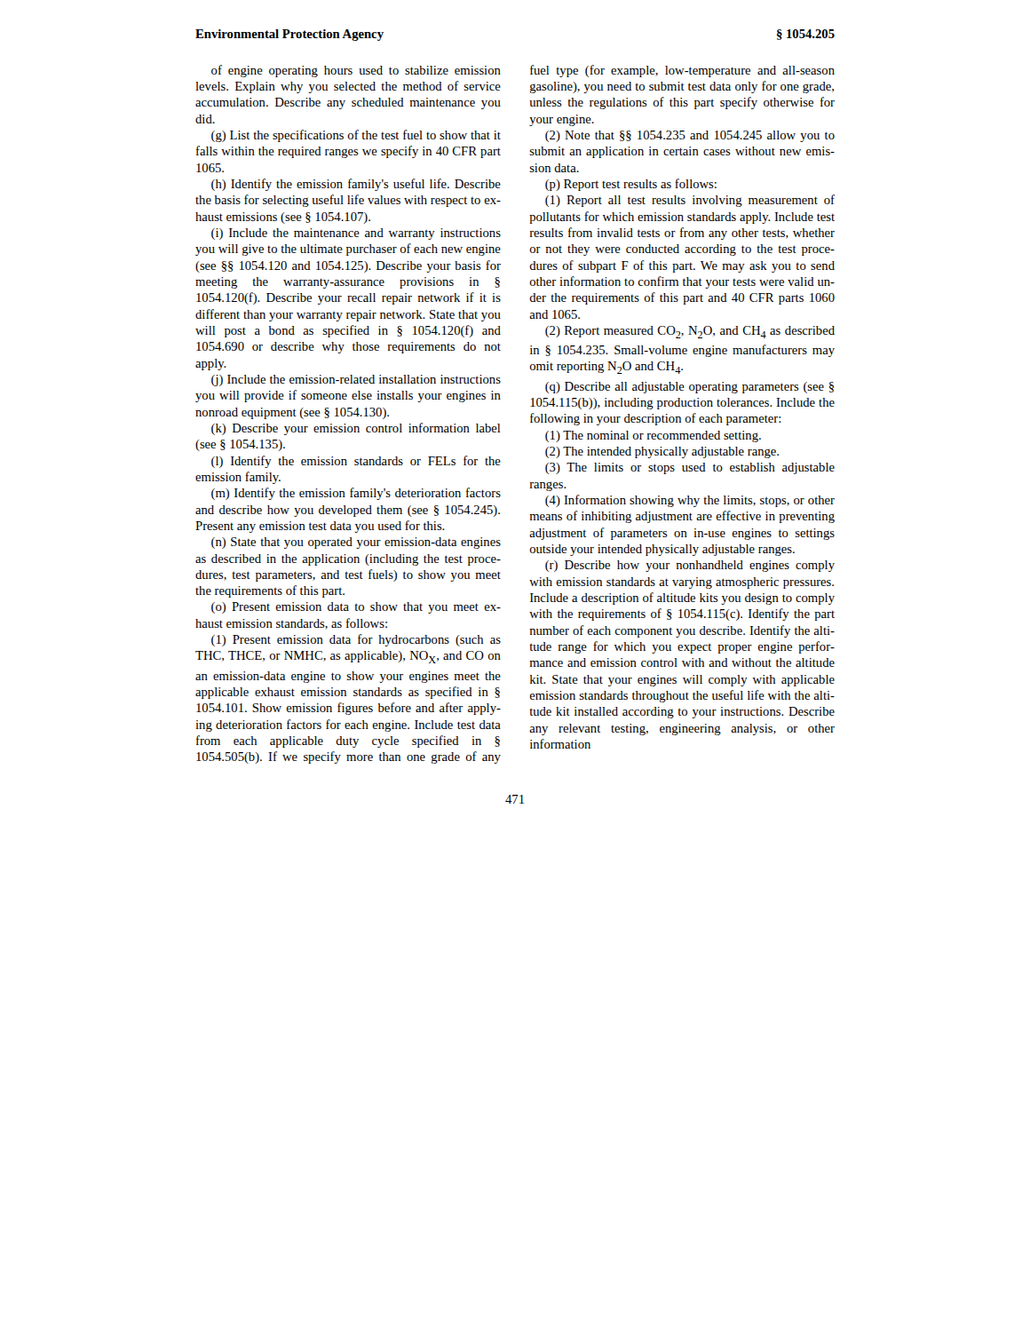Environmental Protection Agency § 1054.205
of engine operating hours used to stabilize emission levels. Explain why you selected the method of service accumulation. Describe any scheduled maintenance you did.
(g) List the specifications of the test fuel to show that it falls within the required ranges we specify in 40 CFR part 1065.
(h) Identify the emission family's useful life. Describe the basis for selecting useful life values with respect to exhaust emissions (see § 1054.107).
(i) Include the maintenance and warranty instructions you will give to the ultimate purchaser of each new engine (see §§ 1054.120 and 1054.125). Describe your basis for meeting the warranty-assurance provisions in § 1054.120(f). Describe your recall repair network if it is different than your warranty repair network. State that you will post a bond as specified in § 1054.120(f) and 1054.690 or describe why those requirements do not apply.
(j) Include the emission-related installation instructions you will provide if someone else installs your engines in nonroad equipment (see § 1054.130).
(k) Describe your emission control information label (see § 1054.135).
(l) Identify the emission standards or FELs for the emission family.
(m) Identify the emission family's deterioration factors and describe how you developed them (see § 1054.245). Present any emission test data you used for this.
(n) State that you operated your emission-data engines as described in the application (including the test procedures, test parameters, and test fuels) to show you meet the requirements of this part.
(o) Present emission data to show that you meet exhaust emission standards, as follows:
(1) Present emission data for hydrocarbons (such as THC, THCE, or NMHC, as applicable), NOX, and CO on an emission-data engine to show your engines meet the applicable exhaust emission standards as specified in § 1054.101. Show emission figures before and after applying deterioration factors for each engine. Include test data from each applicable duty cycle specified in § 1054.505(b). If we specify more than one grade of any fuel type (for example, low-temperature and all-season gasoline), you need to submit test data only for one grade, unless the regulations of this part specify otherwise for your engine.
(2) Note that §§ 1054.235 and 1054.245 allow you to submit an application in certain cases without new emission data.
(p) Report test results as follows:
(1) Report all test results involving measurement of pollutants for which emission standards apply. Include test results from invalid tests or from any other tests, whether or not they were conducted according to the test procedures of subpart F of this part. We may ask you to send other information to confirm that your tests were valid under the requirements of this part and 40 CFR parts 1060 and 1065.
(2) Report measured CO2, N2O, and CH4 as described in § 1054.235. Small-volume engine manufacturers may omit reporting N2O and CH4.
(q) Describe all adjustable operating parameters (see § 1054.115(b)), including production tolerances. Include the following in your description of each parameter:
(1) The nominal or recommended setting.
(2) The intended physically adjustable range.
(3) The limits or stops used to establish adjustable ranges.
(4) Information showing why the limits, stops, or other means of inhibiting adjustment are effective in preventing adjustment of parameters on in-use engines to settings outside your intended physically adjustable ranges.
(r) Describe how your nonhandheld engines comply with emission standards at varying atmospheric pressures. Include a description of altitude kits you design to comply with the requirements of § 1054.115(c). Identify the part number of each component you describe. Identify the altitude range for which you expect proper engine performance and emission control with and without the altitude kit. State that your engines will comply with applicable emission standards throughout the useful life with the altitude kit installed according to your instructions. Describe any relevant testing, engineering analysis, or other information
471